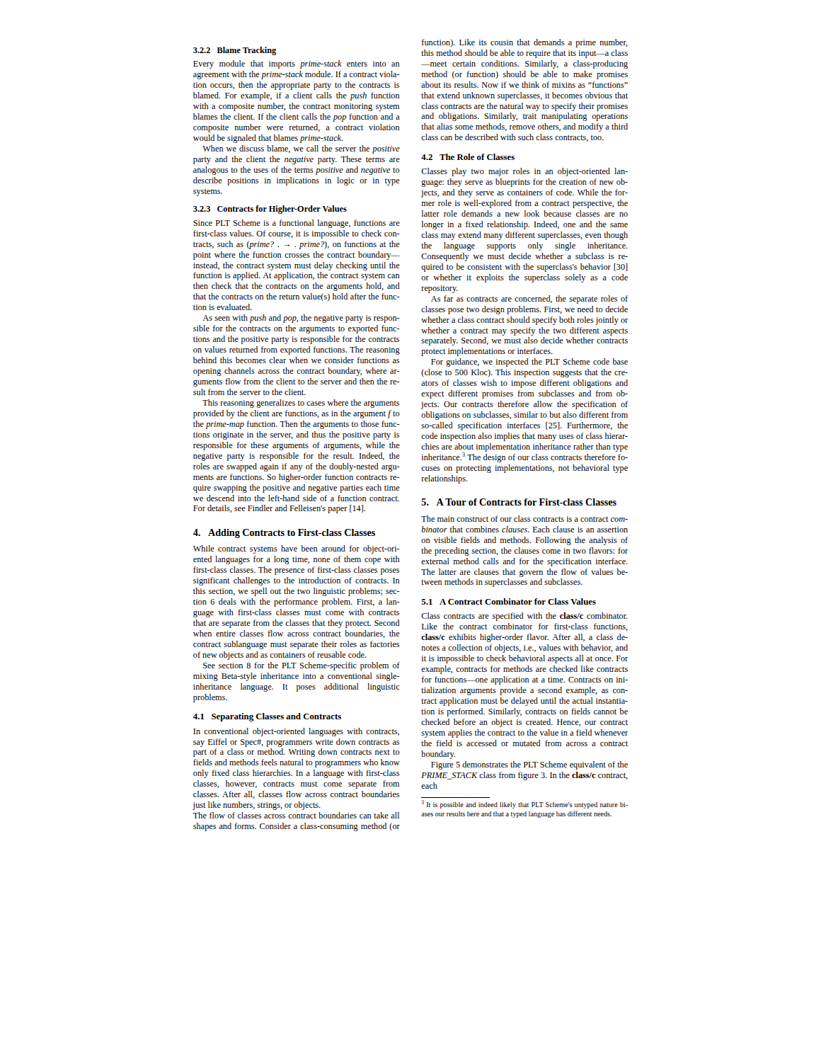3.2.2 Blame Tracking
Every module that imports prime-stack enters into an agreement with the prime-stack module. If a contract violation occurs, then the appropriate party to the contracts is blamed. For example, if a client calls the push function with a composite number, the contract monitoring system blames the client. If the client calls the pop function and a composite number were returned, a contract violation would be signaled that blames prime-stack.
When we discuss blame, we call the server the positive party and the client the negative party. These terms are analogous to the uses of the terms positive and negative to describe positions in implications in logic or in type systems.
3.2.3 Contracts for Higher-Order Values
Since PLT Scheme is a functional language, functions are first-class values. Of course, it is impossible to check contracts, such as (prime? . → . prime?), on functions at the point where the function crosses the contract boundary—instead, the contract system must delay checking until the function is applied. At application, the contract system can then check that the contracts on the arguments hold, and that the contracts on the return value(s) hold after the function is evaluated.
As seen with push and pop, the negative party is responsible for the contracts on the arguments to exported functions and the positive party is responsible for the contracts on values returned from exported functions. The reasoning behind this becomes clear when we consider functions as opening channels across the contract boundary, where arguments flow from the client to the server and then the result from the server to the client.
This reasoning generalizes to cases where the arguments provided by the client are functions, as in the argument f to the prime-map function. Then the arguments to those functions originate in the server, and thus the positive party is responsible for these arguments of arguments, while the negative party is responsible for the result. Indeed, the roles are swapped again if any of the doubly-nested arguments are functions. So higher-order function contracts require swapping the positive and negative parties each time we descend into the left-hand side of a function contract. For details, see Findler and Felleisen's paper [14].
4. Adding Contracts to First-class Classes
While contract systems have been around for object-oriented languages for a long time, none of them cope with first-class classes. The presence of first-class classes poses significant challenges to the introduction of contracts. In this section, we spell out the two linguistic problems; section 6 deals with the performance problem. First, a language with first-class classes must come with contracts that are separate from the classes that they protect. Second when entire classes flow across contract boundaries, the contract sublanguage must separate their roles as factories of new objects and as containers of reusable code.
See section 8 for the PLT Scheme-specific problem of mixing Beta-style inheritance into a conventional single-inheritance language. It poses additional linguistic problems.
4.1 Separating Classes and Contracts
In conventional object-oriented languages with contracts, say Eiffel or Spec#, programmers write down contracts as part of a class or method. Writing down contracts next to fields and methods feels natural to programmers who know only fixed class hierarchies. In a language with first-class classes, however, contracts must come separate from classes. After all, classes flow across contract boundaries just like numbers, strings, or objects.
The flow of classes across contract boundaries can take all shapes and forms. Consider a class-consuming method (or function). Like its cousin that demands a prime number, this method should be able to require that its input—a class—meet certain conditions. Similarly, a class-producing method (or function) should be able to make promises about its results. Now if we think of mixins as “functions” that extend unknown superclasses, it becomes obvious that class contracts are the natural way to specify their promises and obligations. Similarly, trait manipulating operations that alias some methods, remove others, and modify a third class can be described with such class contracts, too.
4.2 The Role of Classes
Classes play two major roles in an object-oriented language: they serve as blueprints for the creation of new objects, and they serve as containers of code. While the former role is well-explored from a contract perspective, the latter role demands a new look because classes are no longer in a fixed relationship. Indeed, one and the same class may extend many different superclasses, even though the language supports only single inheritance. Consequently we must decide whether a subclass is required to be consistent with the superclass's behavior [30] or whether it exploits the superclass solely as a code repository.
As far as contracts are concerned, the separate roles of classes pose two design problems. First, we need to decide whether a class contract should specify both roles jointly or whether a contract may specify the two different aspects separately. Second, we must also decide whether contracts protect implementations or interfaces.
For guidance, we inspected the PLT Scheme code base (close to 500 Kloc). This inspection suggests that the creators of classes wish to impose different obligations and expect different promises from subclasses and from objects. Our contracts therefore allow the specification of obligations on subclasses, similar to but also different from so-called specification interfaces [25]. Furthermore, the code inspection also implies that many uses of class hierarchies are about implementation inheritance rather than type inheritance.3 The design of our class contracts therefore focuses on protecting implementations, not behavioral type relationships.
5. A Tour of Contracts for First-class Classes
The main construct of our class contracts is a contract combinator that combines clauses. Each clause is an assertion on visible fields and methods. Following the analysis of the preceding section, the clauses come in two flavors: for external method calls and for the specification interface. The latter are clauses that govern the flow of values between methods in superclasses and subclasses.
5.1 A Contract Combinator for Class Values
Class contracts are specified with the class/c combinator. Like the contract combinator for first-class functions, class/c exhibits higher-order flavor. After all, a class denotes a collection of objects, i.e., values with behavior, and it is impossible to check behavioral aspects all at once. For example, contracts for methods are checked like contracts for functions—one application at a time. Contracts on initialization arguments provide a second example, as contract application must be delayed until the actual instantiation is performed. Similarly, contracts on fields cannot be checked before an object is created. Hence, our contract system applies the contract to the value in a field whenever the field is accessed or mutated from across a contract boundary.
Figure 5 demonstrates the PLT Scheme equivalent of the PRIME_STACK class from figure 3. In the class/c contract, each
3 It is possible and indeed likely that PLT Scheme's untyped nature biases our results here and that a typed language has different needs.